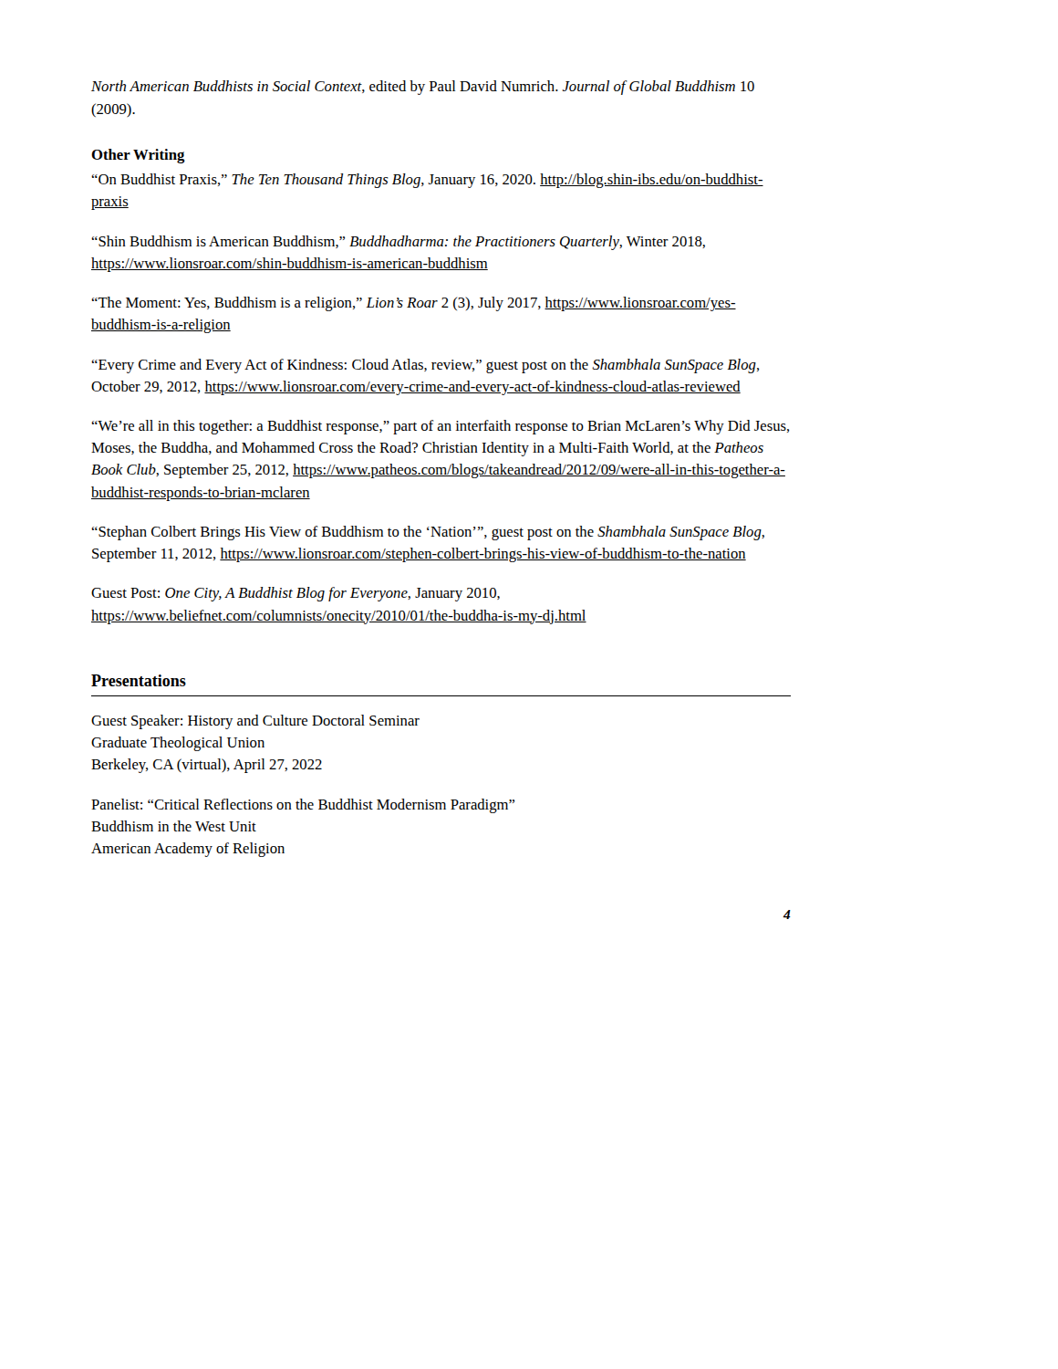North American Buddhists in Social Context, edited by Paul David Numrich. Journal of Global Buddhism 10 (2009).
Other Writing
“On Buddhist Praxis,” The Ten Thousand Things Blog, January 16, 2020. http://blog.shin-ibs.edu/on-buddhist-praxis
“Shin Buddhism is American Buddhism,” Buddhadharma: the Practitioners Quarterly, Winter 2018, https://www.lionsroar.com/shin-buddhism-is-american-buddhism
“The Moment: Yes, Buddhism is a religion,” Lion’s Roar 2 (3), July 2017, https://www.lionsroar.com/yes-buddhism-is-a-religion
“Every Crime and Every Act of Kindness: Cloud Atlas, review,” guest post on the Shambhala SunSpace Blog, October 29, 2012, https://www.lionsroar.com/every-crime-and-every-act-of-kindness-cloud-atlas-reviewed
“We’re all in this together: a Buddhist response,” part of an interfaith response to Brian McLaren’s Why Did Jesus, Moses, the Buddha, and Mohammed Cross the Road? Christian Identity in a Multi-Faith World, at the Patheos Book Club, September 25, 2012, https://www.patheos.com/blogs/takeandread/2012/09/were-all-in-this-together-a-buddhist-responds-to-brian-mclaren
“Stephan Colbert Brings His View of Buddhism to the ‘Nation’”, guest post on the Shambhala SunSpace Blog, September 11, 2012, https://www.lionsroar.com/stephen-colbert-brings-his-view-of-buddhism-to-the-nation
Guest Post: One City, A Buddhist Blog for Everyone, January 2010, https://www.beliefnet.com/columnists/onecity/2010/01/the-buddha-is-my-dj.html
Presentations
Guest Speaker: History and Culture Doctoral Seminar
Graduate Theological Union
Berkeley, CA (virtual), April 27, 2022
Panelist: “Critical Reflections on the Buddhist Modernism Paradigm”
Buddhism in the West Unit
American Academy of Religion
4